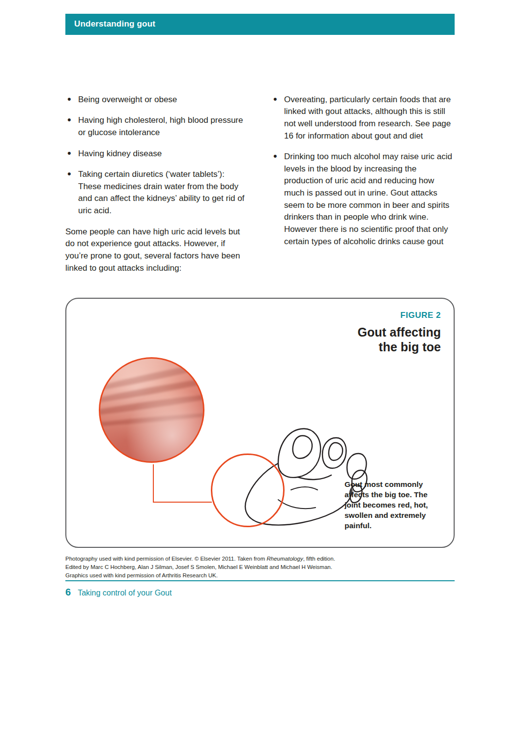Understanding gout
Being overweight or obese
Having high cholesterol, high blood pressure or glucose intolerance
Having kidney disease
Taking certain diuretics (‘water tablets’): These medicines drain water from the body and can affect the kidneys’ ability to get rid of uric acid.
Some people can have high uric acid levels but do not experience gout attacks. However, if you’re prone to gout, several factors have been linked to gout attacks including:
Overeating, particularly certain foods that are linked with gout attacks, although this is still not well understood from research. See page 16 for information about gout and diet
Drinking too much alcohol may raise uric acid levels in the blood by increasing the production of uric acid and reducing how much is passed out in urine. Gout attacks seem to be more common in beer and spirits drinkers than in people who drink wine. However there is no scientific proof that only certain types of alcoholic drinks cause gout
FIGURE 2
Gout affecting
the big toe
Gout most commonly affects the big toe. The joint becomes red, hot, swollen and extremely painful.
Photography used with kind permission of Elsevier. © Elsevier 2011. Taken from Rheumatology, fifth edition.
Edited by Marc C Hochberg, Alan J Silman, Josef S Smolen, Michael E Weinblatt and Michael H Weisman.
Graphics used with kind permission of Arthritis Research UK.
6 Taking control of your Gout